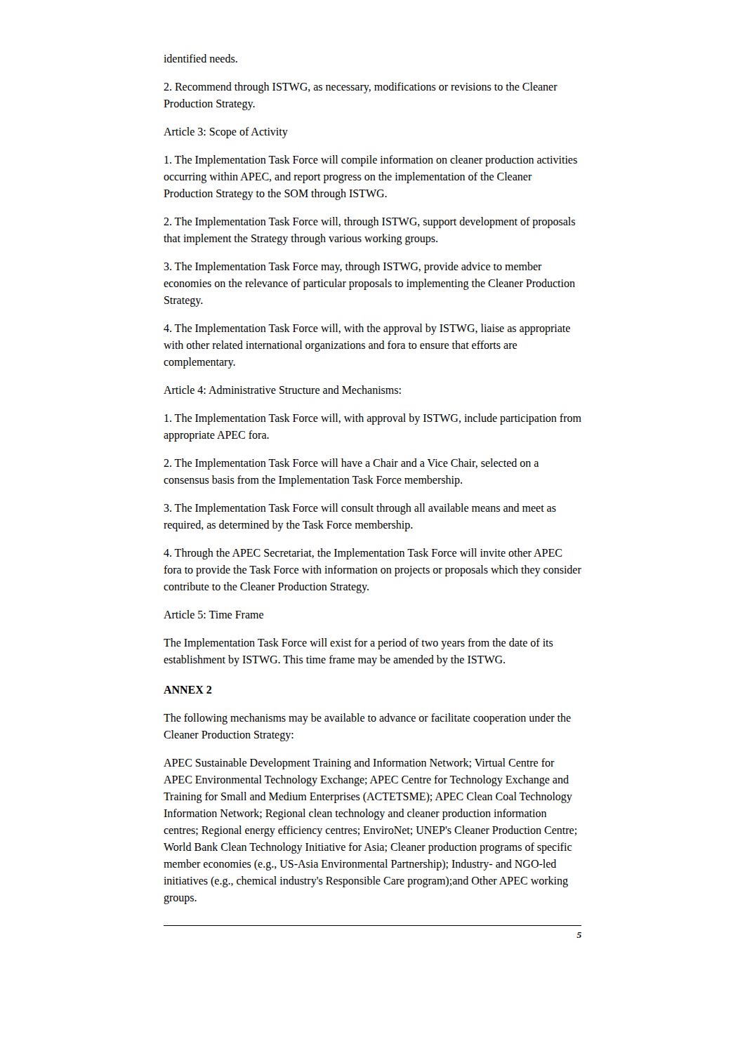identified needs.
2. Recommend through ISTWG, as necessary, modifications or revisions to the Cleaner Production Strategy.
Article 3: Scope of Activity
1. The Implementation Task Force will compile information on cleaner production activities occurring within APEC, and report progress on the implementation of the Cleaner Production Strategy to the SOM through ISTWG.
2. The Implementation Task Force will, through ISTWG, support development of proposals that implement the Strategy through various working groups.
3. The Implementation Task Force may, through ISTWG, provide advice to member economies on the relevance of particular proposals to implementing the Cleaner Production Strategy.
4. The Implementation Task Force will, with the approval by ISTWG, liaise as appropriate with other related international organizations and fora to ensure that efforts are complementary.
Article 4: Administrative Structure and Mechanisms:
1. The Implementation Task Force will, with approval by ISTWG, include participation from appropriate APEC fora.
2. The Implementation Task Force will have a Chair and a Vice Chair, selected on a consensus basis from the Implementation Task Force membership.
3. The Implementation Task Force will consult through all available means and meet as required, as determined by the Task Force membership.
4. Through the APEC Secretariat, the Implementation Task Force will invite other APEC fora to provide the Task Force with information on projects or proposals which they consider contribute to the Cleaner Production Strategy.
Article 5: Time Frame
The Implementation Task Force will exist for a period of two years from the date of its establishment by ISTWG. This time frame may be amended by the ISTWG.
ANNEX 2
The following mechanisms may be available to advance or facilitate cooperation under the Cleaner Production Strategy:
APEC Sustainable Development Training and Information Network; Virtual Centre for APEC Environmental Technology Exchange; APEC Centre for Technology Exchange and Training for Small and Medium Enterprises (ACTETSME); APEC Clean Coal Technology Information Network; Regional clean technology and cleaner production information centres; Regional energy efficiency centres; EnviroNet; UNEP's Cleaner Production Centre; World Bank Clean Technology Initiative for Asia; Cleaner production programs of specific member economies (e.g., US-Asia Environmental Partnership); Industry- and NGO-led initiatives (e.g., chemical industry's Responsible Care program);and Other APEC working groups.
5